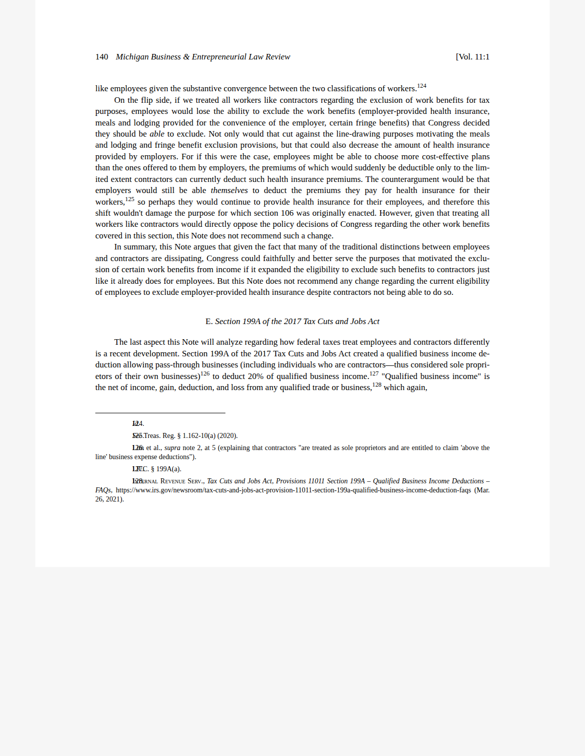140 Michigan Business & Entrepreneurial Law Review [Vol. 11:1
like employees given the substantive convergence between the two classifications of workers.124
On the flip side, if we treated all workers like contractors regarding the exclusion of work benefits for tax purposes, employees would lose the ability to exclude the work benefits (employer-provided health insurance, meals and lodging provided for the convenience of the employer, certain fringe benefits) that Congress decided they should be able to exclude. Not only would that cut against the line-drawing purposes motivating the meals and lodging and fringe benefit exclusion provisions, but that could also decrease the amount of health insurance provided by employers. For if this were the case, employees might be able to choose more cost-effective plans than the ones offered to them by employers, the premiums of which would suddenly be deductible only to the limited extent contractors can currently deduct such health insurance premiums. The counterargument would be that employers would still be able themselves to deduct the premiums they pay for health insurance for their workers,125 so perhaps they would continue to provide health insurance for their employees, and therefore this shift wouldn't damage the purpose for which section 106 was originally enacted. However, given that treating all workers like contractors would directly oppose the policy decisions of Congress regarding the other work benefits covered in this section, this Note does not recommend such a change.
In summary, this Note argues that given the fact that many of the traditional distinctions between employees and contractors are dissipating, Congress could faithfully and better serve the purposes that motivated the exclusion of certain work benefits from income if it expanded the eligibility to exclude such benefits to contractors just like it already does for employees. But this Note does not recommend any change regarding the current eligibility of employees to exclude employer-provided health insurance despite contractors not being able to do so.
E. Section 199A of the 2017 Tax Cuts and Jobs Act
The last aspect this Note will analyze regarding how federal taxes treat employees and contractors differently is a recent development. Section 199A of the 2017 Tax Cuts and Jobs Act created a qualified business income deduction allowing pass-through businesses (including individuals who are contractors—thus considered sole proprietors of their own businesses)126 to deduct 20% of qualified business income.127 "Qualified business income" is the net of income, gain, deduction, and loss from any qualified trade or business,128 which again,
Id.
See Treas. Reg. § 1.162-10(a) (2020).
Lim et al., supra note 2, at 5 (explaining that contractors "are treated as sole proprietors and are entitled to claim 'above the line' business expense deductions").
I.R.C. § 199A(a).
Internal Revenue Serv., Tax Cuts and Jobs Act, Provisions 11011 Section 199A – Qualified Business Income Deductions – FAQs, https://www.irs.gov/newsroom/tax-cuts-and-jobs-act-provision-11011-section-199a-qualified-business-income-deduction-faqs (Mar. 26, 2021).